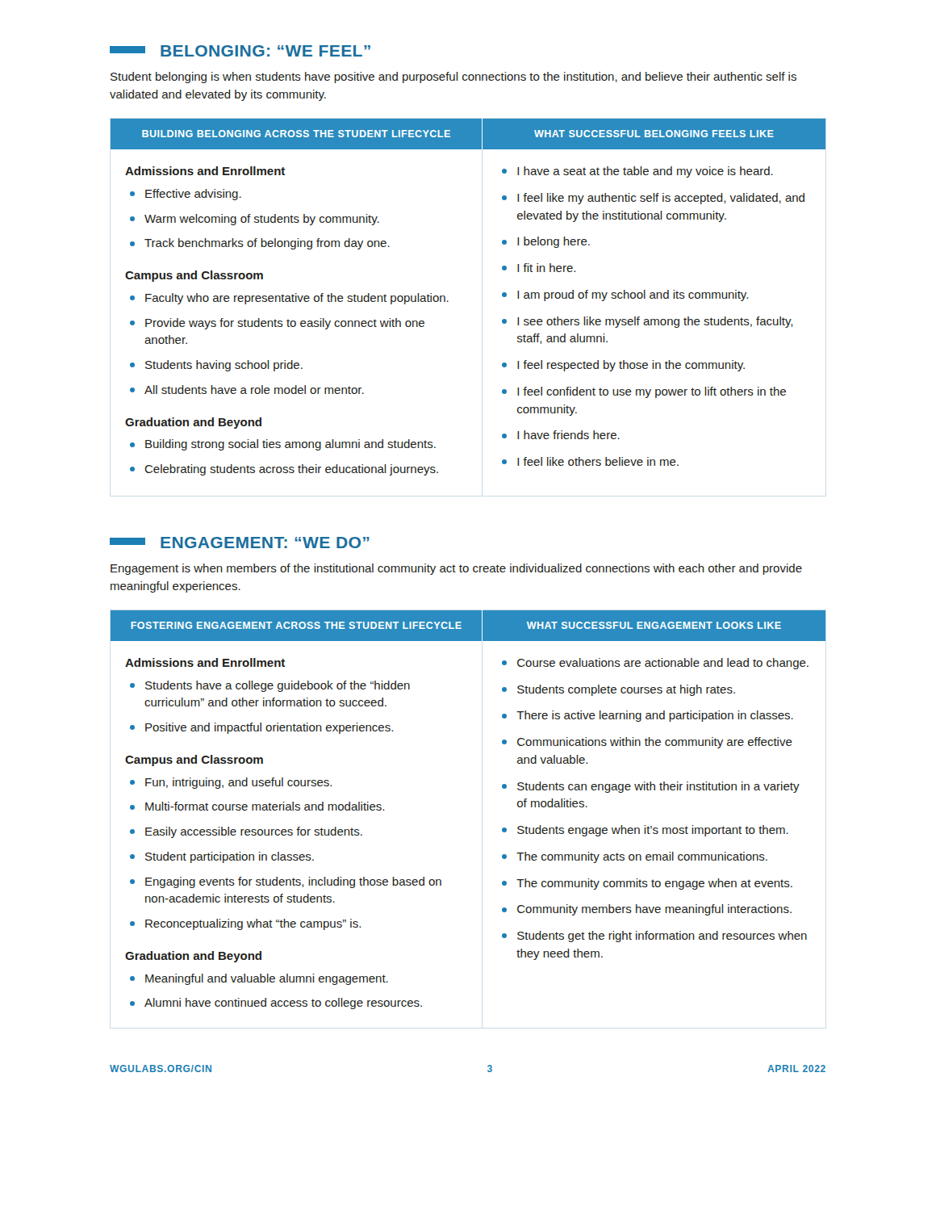BELONGING: “WE FEEL”
Student belonging is when students have positive and purposeful connections to the institution, and believe their authentic self is validated and elevated by its community.
| Building Belonging Across the Student Lifecycle | What Successful Belonging Feels Like |
| --- | --- |
| Admissions and Enrollment Effective advising. Warm welcoming of students by community. Track benchmarks of belonging from day one. Campus and Classroom Faculty who are representative of the student population. Provide ways for students to easily connect with one another. Students having school pride. All students have a role model or mentor. Graduation and Beyond Building strong social ties among alumni and students. Celebrating students across their educational journeys. | I have a seat at the table and my voice is heard. I feel like my authentic self is accepted, validated, and elevated by the institutional community. I belong here. I fit in here. I am proud of my school and its community. I see others like myself among the students, faculty, staff, and alumni. I feel respected by those in the community. I feel confident to use my power to lift others in the community. I have friends here. I feel like others believe in me. |
ENGAGEMENT: “WE DO”
Engagement is when members of the institutional community act to create individualized connections with each other and provide meaningful experiences.
| Fostering Engagement Across the Student Lifecycle | What Successful Engagement Looks Like |
| --- | --- |
| Admissions and Enrollment Students have a college guidebook of the “hidden curriculum” and other information to succeed. Positive and impactful orientation experiences. Campus and Classroom Fun, intriguing, and useful courses. Multi-format course materials and modalities. Easily accessible resources for students. Student participation in classes. Engaging events for students, including those based on non-academic interests of students. Reconceptualizing what “the campus” is. Graduation and Beyond Meaningful and valuable alumni engagement. Alumni have continued access to college resources. | Course evaluations are actionable and lead to change. Students complete courses at high rates. There is active learning and participation in classes. Communications within the community are effective and valuable. Students can engage with their institution in a variety of modalities. Students engage when it’s most important to them. The community acts on email communications. The community commits to engage when at events. Community members have meaningful interactions. Students get the right information and resources when they need them. |
WGULABS.ORG/CIN 3 APRIL 2022